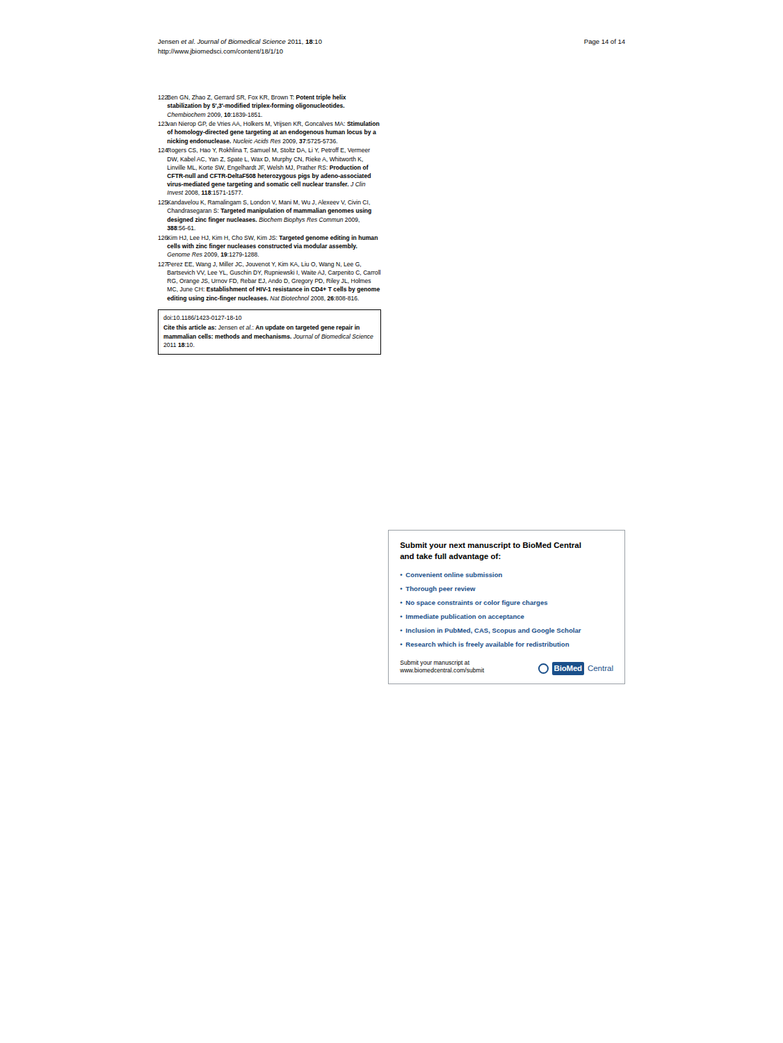Jensen et al. Journal of Biomedical Science 2011, 18:10 http://www.jbiomedsci.com/content/18/1/10
Page 14 of 14
122. Ben GN, Zhao Z, Gerrard SR, Fox KR, Brown T: Potent triple helix stabilization by 5′,3′-modified triplex-forming oligonucleotides. Chembiochem 2009, 10:1839-1851.
123. van Nierop GP, de Vries AA, Holkers M, Vrijsen KR, Goncalves MA: Stimulation of homology-directed gene targeting at an endogenous human locus by a nicking endonuclease. Nucleic Acids Res 2009, 37:5725-5736.
124. Rogers CS, Hao Y, Rokhlina T, Samuel M, Stoltz DA, Li Y, Petroff E, Vermeer DW, Kabel AC, Yan Z, Spate L, Wax D, Murphy CN, Rieke A, Whitworth K, Linville ML, Korte SW, Engelhardt JF, Welsh MJ, Prather RS: Production of CFTR-null and CFTR-DeltaF508 heterozygous pigs by adeno-associated virus-mediated gene targeting and somatic cell nuclear transfer. J Clin Invest 2008, 118:1571-1577.
125. Kandavelou K, Ramalingam S, London V, Mani M, Wu J, Alexeev V, Civin CI, Chandrasegaran S: Targeted manipulation of mammalian genomes using designed zinc finger nucleases. Biochem Biophys Res Commun 2009, 388:56-61.
126. Kim HJ, Lee HJ, Kim H, Cho SW, Kim JS: Targeted genome editing in human cells with zinc finger nucleases constructed via modular assembly. Genome Res 2009, 19:1279-1288.
127. Perez EE, Wang J, Miller JC, Jouvenot Y, Kim KA, Liu O, Wang N, Lee G, Bartsevich VV, Lee YL, Guschin DY, Rupniewski I, Waite AJ, Carpenito C, Carroll RG, Orange JS, Urnov FD, Rebar EJ, Ando D, Gregory PD, Riley JL, Holmes MC, June CH: Establishment of HIV-1 resistance in CD4+ T cells by genome editing using zinc-finger nucleases. Nat Biotechnol 2008, 26:808-816.
doi:10.1186/1423-0127-18-10
Cite this article as: Jensen et al.: An update on targeted gene repair in mammalian cells: methods and mechanisms. Journal of Biomedical Science 2011 18:10.
Submit your next manuscript to BioMed Central
and take full advantage of:
Convenient online submission
Thorough peer review
No space constraints or color figure charges
Immediate publication on acceptance
Inclusion in PubMed, CAS, Scopus and Google Scholar
Research which is freely available for redistribution
Submit your manuscript at
www.biomedcentral.com/submit
BioMed Central